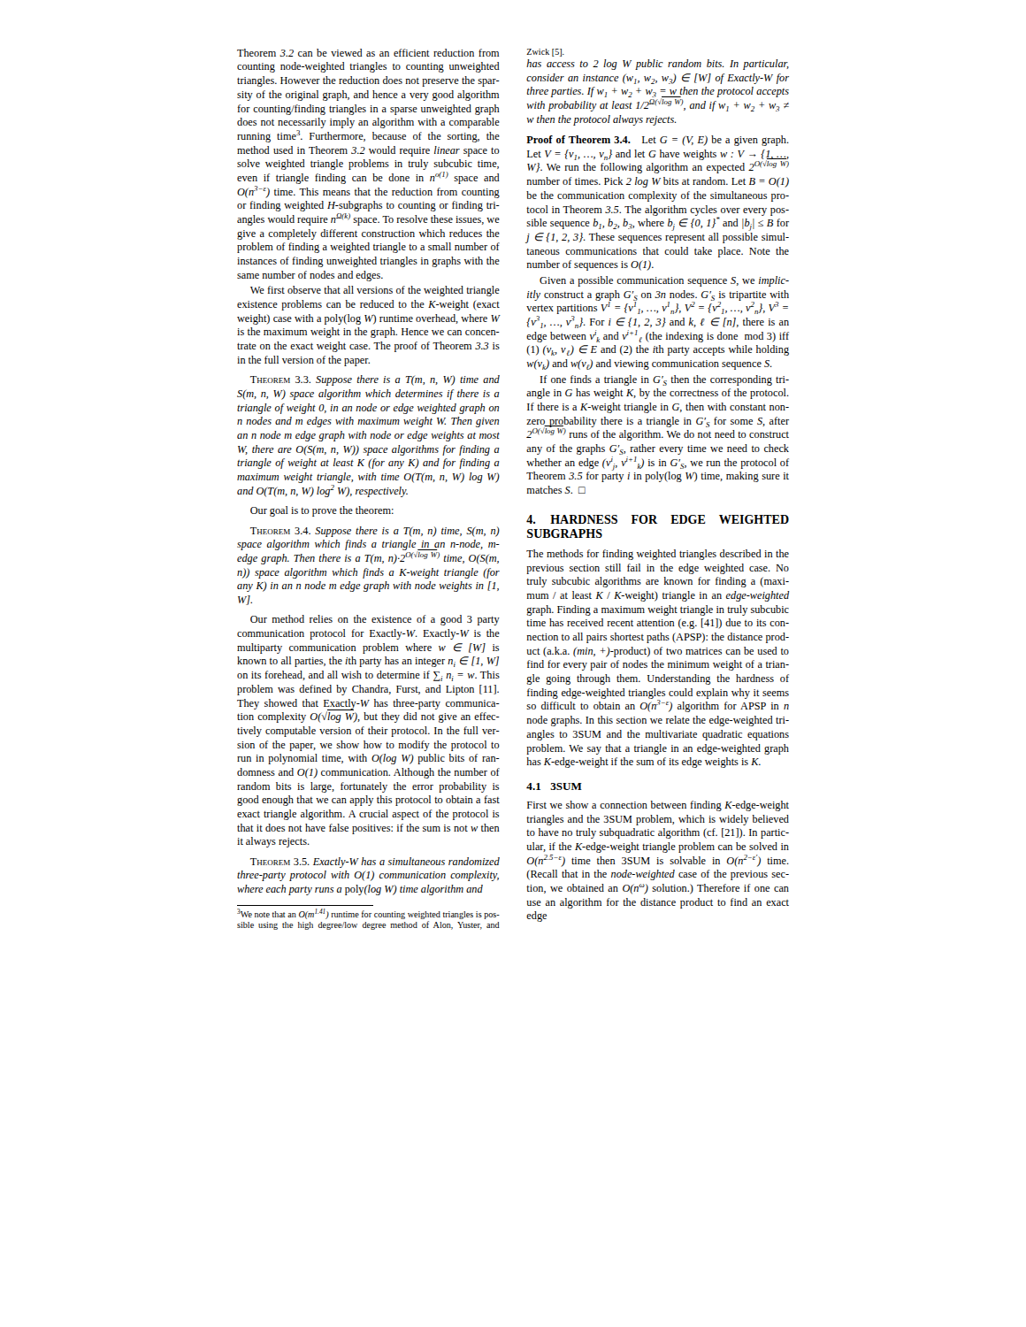Theorem 3.2 can be viewed as an efficient reduction from counting node-weighted triangles to counting unweighted triangles. However the reduction does not preserve the sparsity of the original graph, and hence a very good algorithm for counting/finding triangles in a sparse unweighted graph does not necessarily imply an algorithm with a comparable running time3. Furthermore, because of the sorting, the method used in Theorem 3.2 would require linear space to solve weighted triangle problems in truly subcubic time, even if triangle finding can be done in no(1) space and O(n3−ε) time. This means that the reduction from counting or finding weighted H-subgraphs to counting or finding triangles would require nΩ(k) space. To resolve these issues, we give a completely different construction which reduces the problem of finding a weighted triangle to a small number of instances of finding unweighted triangles in graphs with the same number of nodes and edges.
We first observe that all versions of the weighted triangle existence problems can be reduced to the K-weight (exact weight) case with a poly(log W) runtime overhead, where W is the maximum weight in the graph. Hence we can concentrate on the exact weight case. The proof of Theorem 3.3 is in the full version of the paper.
Theorem 3.3. Suppose there is a T(m, n, W) time and S(m, n, W) space algorithm which determines if there is a triangle of weight 0, in an node or edge weighted graph on n nodes and m edges with maximum weight W. Then given an n node m edge graph with node or edge weights at most W, there are O(S(m, n, W)) space algorithms for finding a triangle of weight at least K (for any K) and for finding a maximum weight triangle, with time O(T(m, n, W) log W) and O(T(m, n, W) log2 W), respectively.
Our goal is to prove the theorem:
Theorem 3.4. Suppose there is a T(m, n) time, S(m, n) space algorithm which finds a triangle in an n-node, m-edge graph. Then there is a T(m, n)·2O(√log W) time, O(S(m, n)) space algorithm which finds a K-weight triangle (for any K) in an n node m edge graph with node weights in [1, W].
Our method relies on the existence of a good 3 party communication protocol for Exactly-W. Exactly-W is the multiparty communication problem where w ∈ [W] is known to all parties, the ith party has an integer ni ∈ [1, W] on its forehead, and all wish to determine if ∑i ni = w. This problem was defined by Chandra, Furst, and Lipton [11]. They showed that Exactly-W has three-party communication complexity O(√log W), but they did not give an effectively computable version of their protocol. In the full version of the paper, we show how to modify the protocol to run in polynomial time, with O(log W) public bits of randomness and O(1) communication. Although the number of random bits is large, fortunately the error probability is good enough that we can apply this protocol to obtain a fast exact triangle algorithm. A crucial aspect of the protocol is that it does not have false positives: if the sum is not w then it always rejects.
Theorem 3.5. Exactly-W has a simultaneous randomized three-party protocol with O(1) communication complexity, where each party runs a poly(log W) time algorithm and
3We note that an O(m1.41) runtime for counting weighted triangles is possible using the high degree/low degree method of Alon, Yuster, and Zwick [5].
has access to 2 log W public random bits. In particular, consider an instance (w1, w2, w3) ∈ [W] of Exactly-W for three parties. If w1 + w2 + w3 = w then the protocol accepts with probability at least 1/2Ω(√log W), and if w1 + w2 + w3 ≠ w then the protocol always rejects.
Proof of Theorem 3.4. Let G = (V, E) be a given graph. Let V = {v1, …, vn} and let G have weights w : V → {1, …, W}. We run the following algorithm an expected 2O(√log W) number of times. Pick 2 log W bits at random. Let B = O(1) be the communication complexity of the simultaneous protocol in Theorem 3.5. The algorithm cycles over every possible sequence b1, b2, b3, where bj ∈ {0, 1}* and |bj| ≤ B for j ∈ {1, 2, 3}. These sequences represent all possible simultaneous communications that could take place. Note the number of sequences is O(1).
Given a possible communication sequence S, we implicitly construct a graph G′S on 3n nodes. G′S is tripartite with vertex partitions V1 = {v11, …, v1n}, V2 = {v21, …, v2n}, V3 = {v31, …, v3n}. For i ∈ {1, 2, 3} and k, ℓ ∈ [n], there is an edge between vik and vi+1ℓ (the indexing is done mod 3) iff (1) (vk, vℓ) ∈ E and (2) the ith party accepts while holding w(vk) and w(vℓ) and viewing communication sequence S.
If one finds a triangle in G′S then the corresponding triangle in G has weight K, by the correctness of the protocol. If there is a K-weight triangle in G, then with constant nonzero probability there is a triangle in G′S for some S, after 2O(√log W) runs of the algorithm. We do not need to construct any of the graphs G′S, rather every time we need to check whether an edge (vij, vi+1k) is in G′S, we run the protocol of Theorem 3.5 for party i in poly(log W) time, making sure it matches S. □
4. HARDNESS FOR EDGE WEIGHTED SUBGRAPHS
The methods for finding weighted triangles described in the previous section still fail in the edge weighted case. No truly subcubic algorithms are known for finding a (maximum / at least K / K-weight) triangle in an edge-weighted graph. Finding a maximum weight triangle in truly subcubic time has received recent attention (e.g. [41]) due to its connection to all pairs shortest paths (APSP): the distance product (a.k.a. (min, +)-product) of two matrices can be used to find for every pair of nodes the minimum weight of a triangle going through them. Understanding the hardness of finding edge-weighted triangles could explain why it seems so difficult to obtain an O(n3−ε) algorithm for APSP in n node graphs. In this section we relate the edge-weighted triangles to 3SUM and the multivariate quadratic equations problem. We say that a triangle in an edge-weighted graph has K-edge-weight if the sum of its edge weights is K.
4.13SUM
First we show a connection between finding K-edge-weight triangles and the 3SUM problem, which is widely believed to have no truly subquadratic algorithm (cf. [21]). In particular, if the K-edge-weight triangle problem can be solved in O(n2.5−ε) time then 3SUM is solvable in O(n2−ε′) time. (Recall that in the node-weighted case of the previous section, we obtained an O(nω) solution.) Therefore if one can use an algorithm for the distance product to find an exact edge